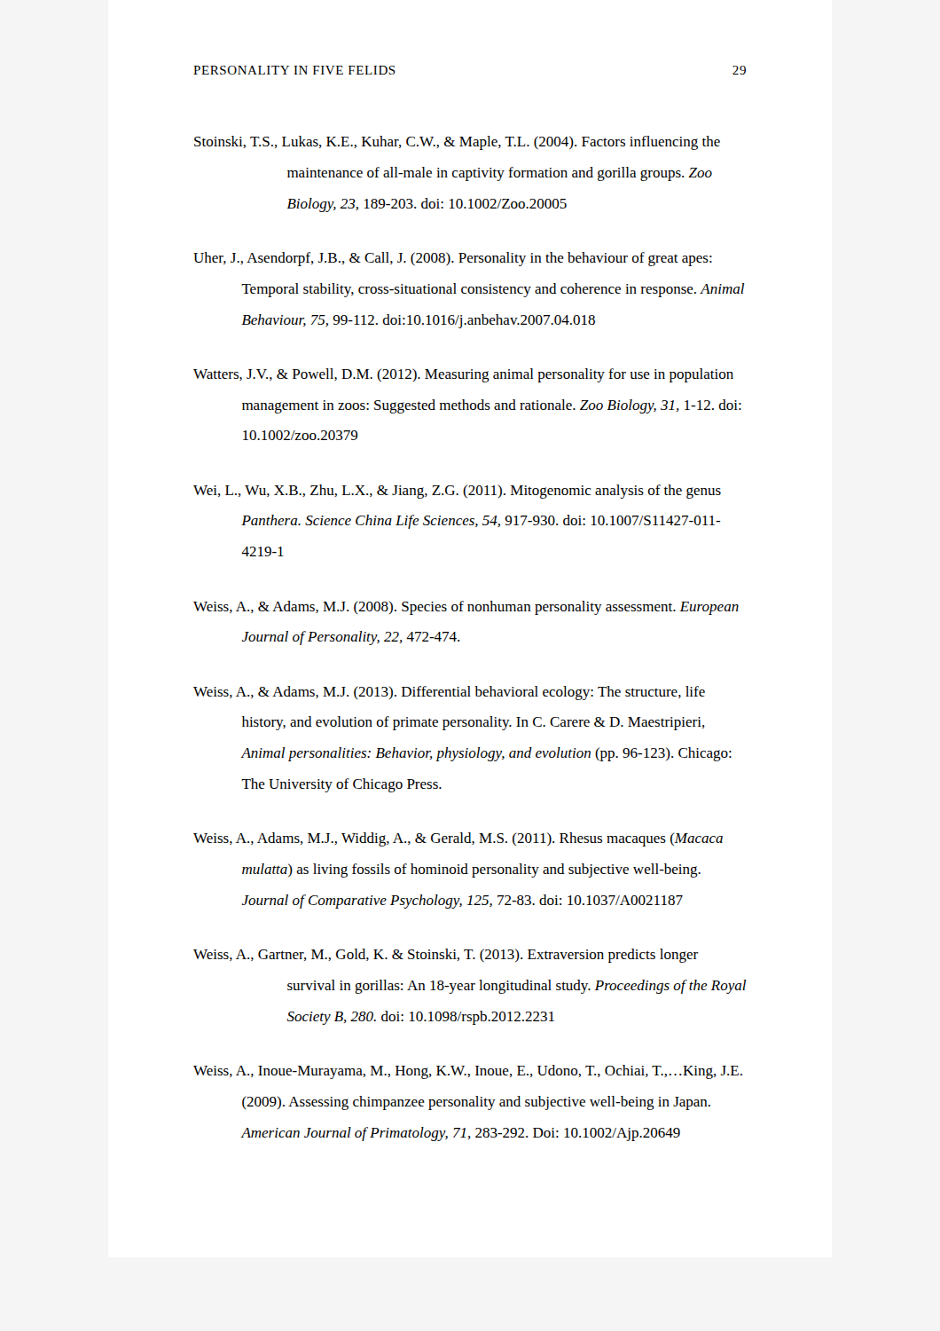Personality in Five Felids 29
Stoinski, T.S., Lukas, K.E., Kuhar, C.W., & Maple, T.L. (2004). Factors influencing the maintenance of all-male in captivity formation and gorilla groups. Zoo Biology, 23, 189-203. doi: 10.1002/Zoo.20005
Uher, J., Asendorpf, J.B., & Call, J. (2008). Personality in the behaviour of great apes: Temporal stability, cross-situational consistency and coherence in response. Animal Behaviour, 75, 99-112. doi:10.1016/j.anbehav.2007.04.018
Watters, J.V., & Powell, D.M. (2012). Measuring animal personality for use in population management in zoos: Suggested methods and rationale. Zoo Biology, 31, 1-12. doi: 10.1002/zoo.20379
Wei, L., Wu, X.B., Zhu, L.X., & Jiang, Z.G. (2011). Mitogenomic analysis of the genus Panthera. Science China Life Sciences, 54, 917-930. doi: 10.1007/S11427-011-4219-1
Weiss, A., & Adams, M.J. (2008). Species of nonhuman personality assessment. European Journal of Personality, 22, 472-474.
Weiss, A., & Adams, M.J. (2013). Differential behavioral ecology: The structure, life history, and evolution of primate personality. In C. Carere & D. Maestripieri, Animal personalities: Behavior, physiology, and evolution (pp. 96-123). Chicago: The University of Chicago Press.
Weiss, A., Adams, M.J., Widdig, A., & Gerald, M.S. (2011). Rhesus macaques (Macaca mulatta) as living fossils of hominoid personality and subjective well-being. Journal of Comparative Psychology, 125, 72-83. doi: 10.1037/A0021187
Weiss, A., Gartner, M., Gold, K. & Stoinski, T. (2013). Extraversion predicts longer survival in gorillas: An 18-year longitudinal study. Proceedings of the Royal Society B, 280. doi: 10.1098/rspb.2012.2231
Weiss, A., Inoue-Murayama, M., Hong, K.W., Inoue, E., Udono, T., Ochiai, T.,…King, J.E. (2009). Assessing chimpanzee personality and subjective well-being in Japan. American Journal of Primatology, 71, 283-292. Doi: 10.1002/Ajp.20649